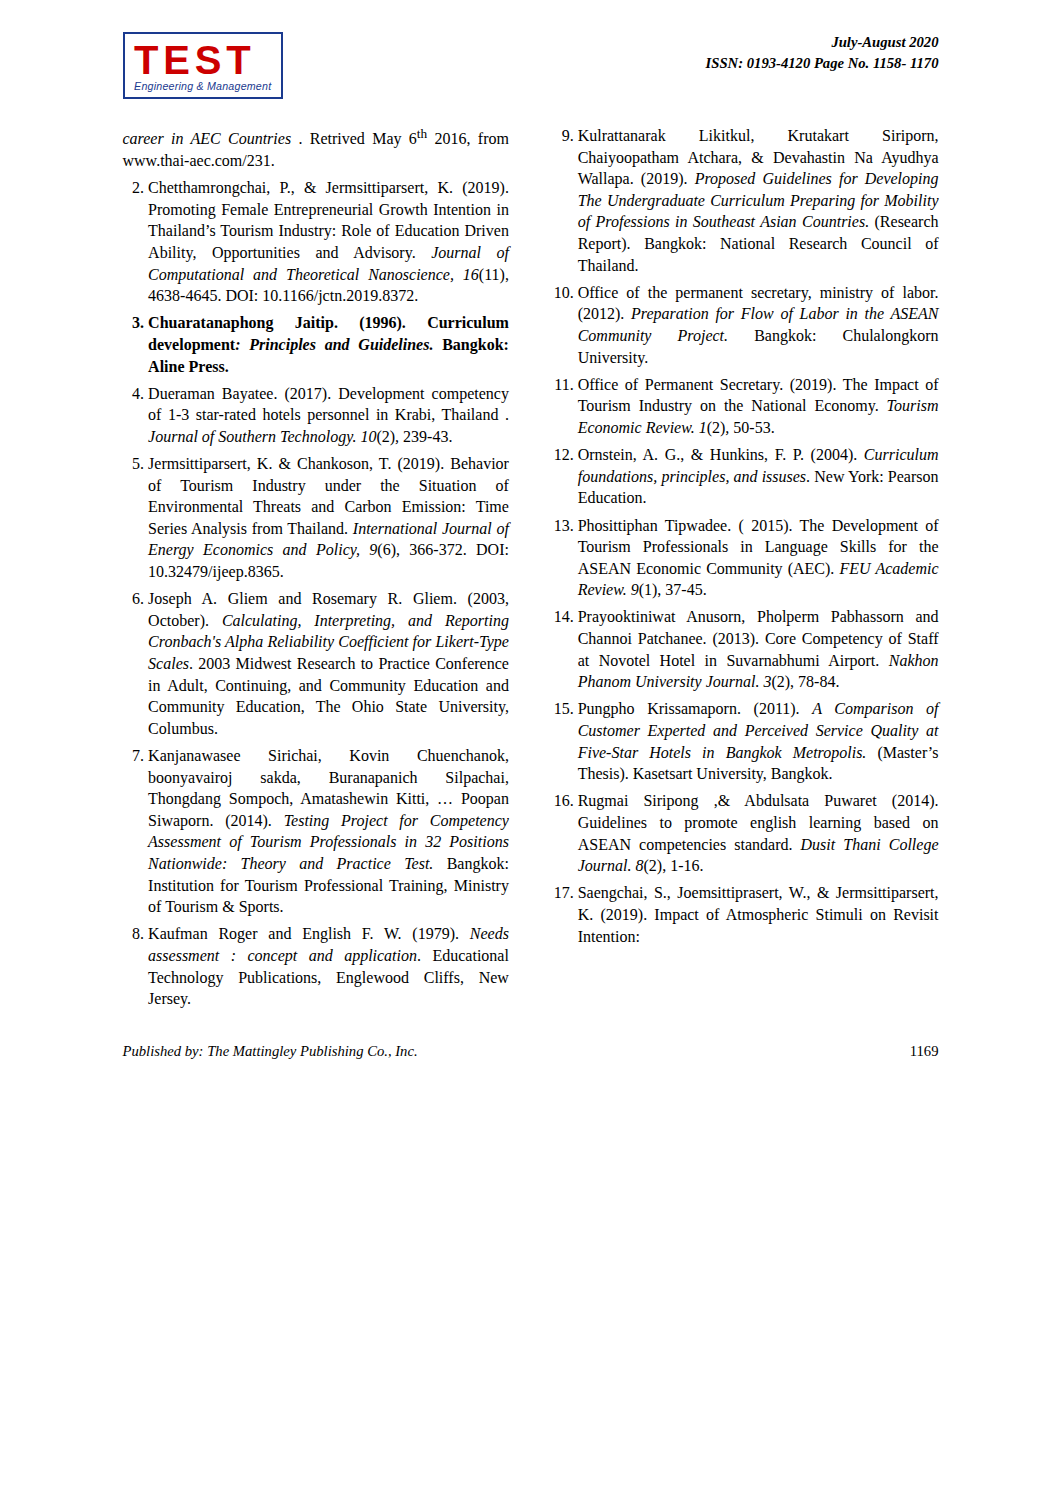TEST Engineering & Management
July-August 2020
ISSN: 0193-4120 Page No. 1158- 1170
career in AEC Countries . Retrived May 6th 2016, from www.thai-aec.com/231.
Chetthamrongchai, P., & Jermsittiparsert, K. (2019). Promoting Female Entrepreneurial Growth Intention in Thailand’s Tourism Industry: Role of Education Driven Ability, Opportunities and Advisory. Journal of Computational and Theoretical Nanoscience, 16(11), 4638-4645. DOI: 10.1166/jctn.2019.8372.
Chuaratanaphong Jaitip. (1996). Curriculum development: Principles and Guidelines. Bangkok: Aline Press.
Dueraman Bayatee. (2017). Development competency of 1-3 star-rated hotels personnel in Krabi, Thailand . Journal of Southern Technology. 10(2), 239-43.
Jermsittiparsert, K. & Chankoson, T. (2019). Behavior of Tourism Industry under the Situation of Environmental Threats and Carbon Emission: Time Series Analysis from Thailand. International Journal of Energy Economics and Policy, 9(6), 366-372. DOI: 10.32479/ijeep.8365.
Joseph A. Gliem and Rosemary R. Gliem. (2003, October). Calculating, Interpreting, and Reporting Cronbach's Alpha Reliability Coefficient for Likert-Type Scales. 2003 Midwest Research to Practice Conference in Adult, Continuing, and Community Education and Community Education, The Ohio State University, Columbus.
Kanjanawasee Sirichai, Kovin Chuenchanok, boonyavairoj sakda, Buranapanich Silpachai, Thongdang Sompoch, Amatashewin Kitti, … Poopan Siwaporn. (2014). Testing Project for Competency Assessment of Tourism Professionals in 32 Positions Nationwide: Theory and Practice Test. Bangkok: Institution for Tourism Professional Training, Ministry of Tourism & Sports.
Kaufman Roger and English F. W. (1979). Needs assessment : concept and application. Educational Technology Publications, Englewood Cliffs, New Jersey.
Kulrattanarak Likitkul, Krutakart Siriporn, Chaiyoopatham Atchara, & Devahastin Na Ayudhya Wallapa. (2019). Proposed Guidelines for Developing The Undergraduate Curriculum Preparing for Mobility of Professions in Southeast Asian Countries. (Research Report). Bangkok: National Research Council of Thailand.
Office of the permanent secretary, ministry of labor. (2012). Preparation for Flow of Labor in the ASEAN Community Project. Bangkok: Chulalongkorn University.
Office of Permanent Secretary. (2019). The Impact of Tourism Industry on the National Economy. Tourism Economic Review. 1(2), 50-53.
Ornstein, A. G., & Hunkins, F. P. (2004). Curriculum foundations, principles, and issuses. New York: Pearson Education.
Phosittiphan Tipwadee. ( 2015). The Development of Tourism Professionals in Language Skills for the ASEAN Economic Community (AEC). FEU Academic Review. 9(1), 37-45.
Prayooktiniwat Anusorn, Pholperm Pabhassorn and Channoi Patchanee. (2013). Core Competency of Staff at Novotel Hotel in Suvarnabhumi Airport. Nakhon Phanom University Journal. 3(2), 78-84.
Pungpho Krissamaporn. (2011). A Comparison of Customer Experted and Perceived Service Quality at Five-Star Hotels in Bangkok Metropolis. (Master’s Thesis). Kasetsart University, Bangkok.
Rugmai Siripong ,& Abdulsata Puwaret (2014). Guidelines to promote english learning based on ASEAN competencies standard. Dusit Thani College Journal. 8(2), 1-16.
Saengchai, S., Joemsittiprasert, W., & Jermsittiparsert, K. (2019). Impact of Atmospheric Stimuli on Revisit Intention:
Published by: The Mattingley Publishing Co., Inc. 1169